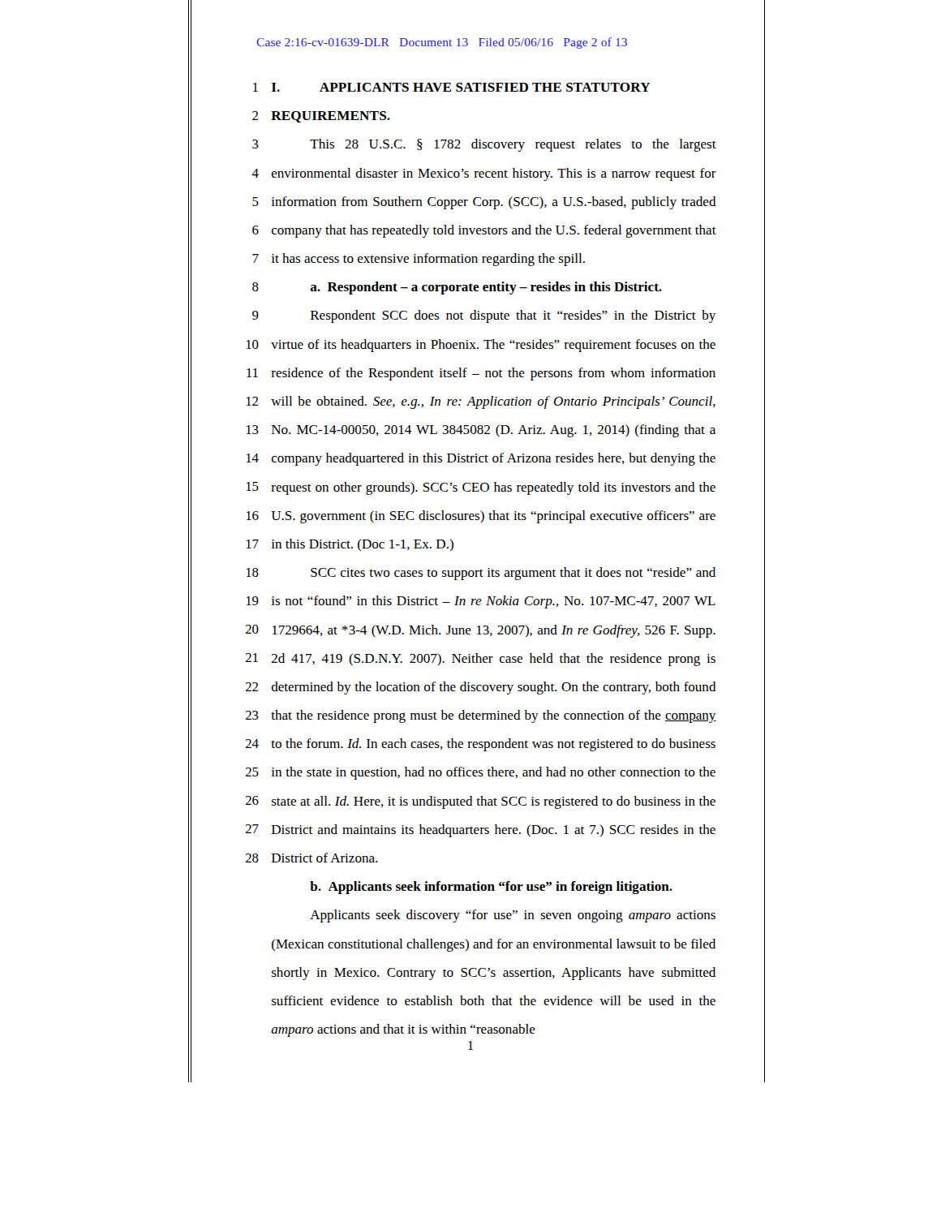Case 2:16-cv-01639-DLR Document 13 Filed 05/06/16 Page 2 of 13
1
2
3
4
5
6
7
8
9
10
11
12
13
14
15
16
17
18
19
20
21
22
23
24
25
26
27
28
I. APPLICANTS HAVE SATISFIED THE STATUTORY REQUIREMENTS.
This 28 U.S.C. § 1782 discovery request relates to the largest environmental disaster in Mexico’s recent history. This is a narrow request for information from Southern Copper Corp. (SCC), a U.S.-based, publicly traded company that has repeatedly told investors and the U.S. federal government that it has access to extensive information regarding the spill.
a. Respondent – a corporate entity – resides in this District.
Respondent SCC does not dispute that it “resides” in the District by virtue of its headquarters in Phoenix. The “resides” requirement focuses on the residence of the Respondent itself – not the persons from whom information will be obtained. See, e.g., In re: Application of Ontario Principals’ Council, No. MC-14-00050, 2014 WL 3845082 (D. Ariz. Aug. 1, 2014) (finding that a company headquartered in this District of Arizona resides here, but denying the request on other grounds). SCC’s CEO has repeatedly told its investors and the U.S. government (in SEC disclosures) that its “principal executive officers” are in this District. (Doc 1-1, Ex. D.)
SCC cites two cases to support its argument that it does not “reside” and is not “found” in this District – In re Nokia Corp., No. 107-MC-47, 2007 WL 1729664, at *3-4 (W.D. Mich. June 13, 2007), and In re Godfrey, 526 F. Supp. 2d 417, 419 (S.D.N.Y. 2007). Neither case held that the residence prong is determined by the location of the discovery sought. On the contrary, both found that the residence prong must be determined by the connection of the company to the forum. Id. In each cases, the respondent was not registered to do business in the state in question, had no offices there, and had no other connection to the state at all. Id. Here, it is undisputed that SCC is registered to do business in the District and maintains its headquarters here. (Doc. 1 at 7.) SCC resides in the District of Arizona.
b. Applicants seek information “for use” in foreign litigation.
Applicants seek discovery “for use” in seven ongoing amparo actions (Mexican constitutional challenges) and for an environmental lawsuit to be filed shortly in Mexico. Contrary to SCC’s assertion, Applicants have submitted sufficient evidence to establish both that the evidence will be used in the amparo actions and that it is within “reasonable
1